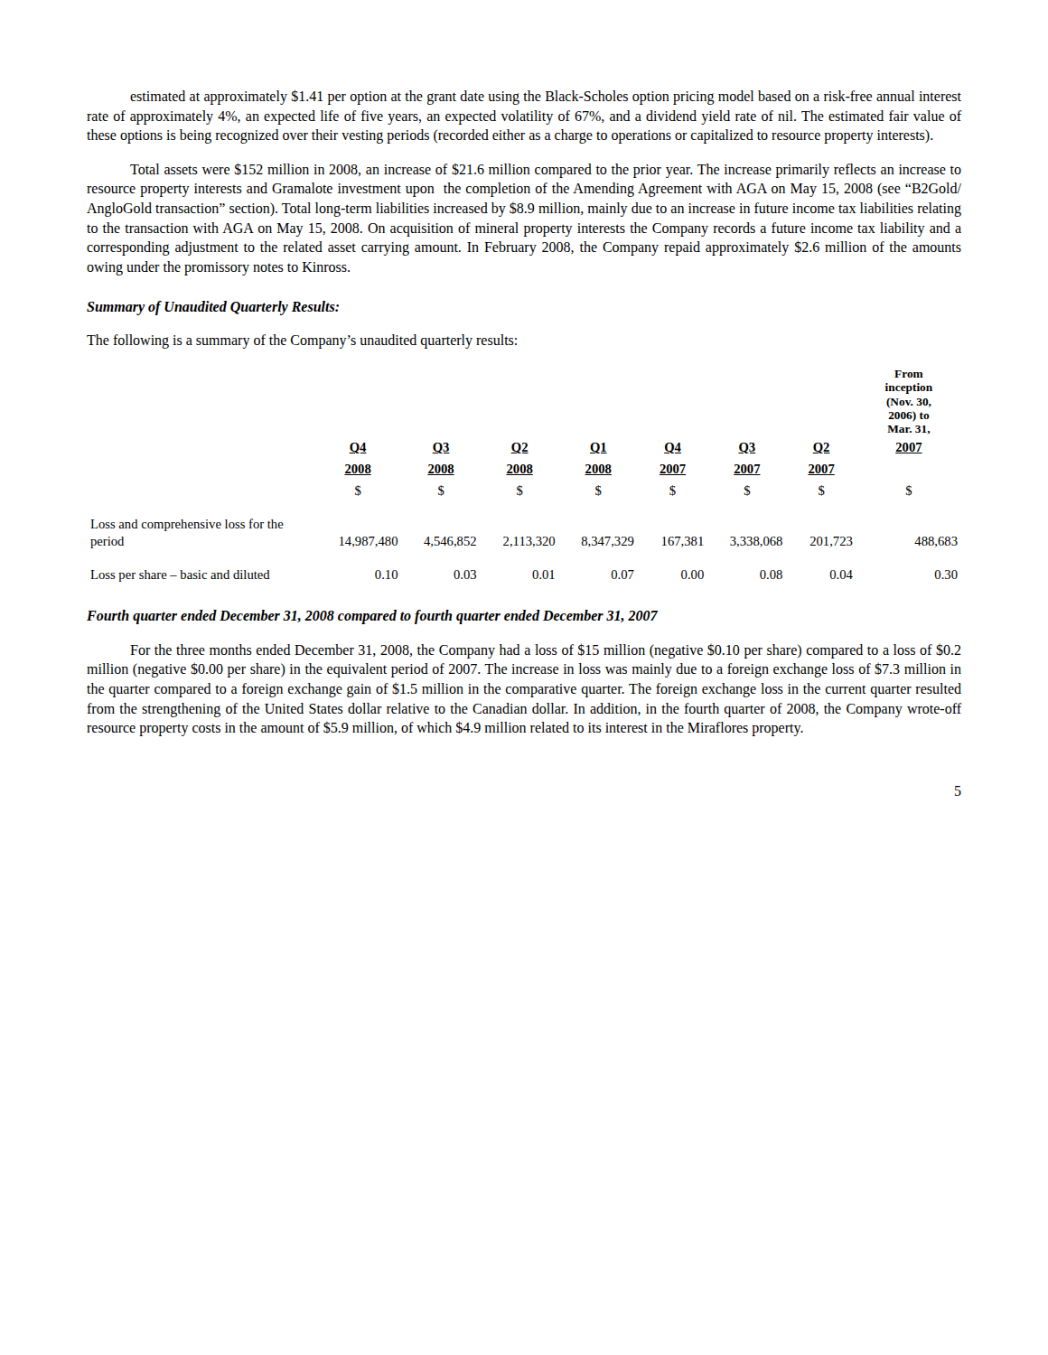estimated at approximately $1.41 per option at the grant date using the Black-Scholes option pricing model based on a risk-free annual interest rate of approximately 4%, an expected life of five years, an expected volatility of 67%, and a dividend yield rate of nil. The estimated fair value of these options is being recognized over their vesting periods (recorded either as a charge to operations or capitalized to resource property interests).
Total assets were $152 million in 2008, an increase of $21.6 million compared to the prior year. The increase primarily reflects an increase to resource property interests and Gramalote investment upon the completion of the Amending Agreement with AGA on May 15, 2008 (see “B2Gold/ AngloGold transaction” section). Total long-term liabilities increased by $8.9 million, mainly due to an increase in future income tax liabilities relating to the transaction with AGA on May 15, 2008. On acquisition of mineral property interests the Company records a future income tax liability and a corresponding adjustment to the related asset carrying amount. In February 2008, the Company repaid approximately $2.6 million of the amounts owing under the promissory notes to Kinross.
Summary of Unaudited Quarterly Results:
The following is a summary of the Company’s unaudited quarterly results:
| | | | | | | | | From inception (Nov. 30, 2006) to Mar. 31, |
| --- | --- | --- | --- | --- | --- | --- | --- | --- |
| | Q4 | Q3 | Q2 | Q1 | Q4 | Q3 | Q2 | 2007 |
| | 2008 | 2008 | 2008 | 2008 | 2007 | 2007 | 2007 | |
| | $ | $ | $ | $ | $ | $ | $ | $ |
| Loss and comprehensive loss for the period | 14,987,480 | 4,546,852 | 2,113,320 | 8,347,329 | 167,381 | 3,338,068 | 201,723 | 488,683 |
| Loss per share – basic and diluted | 0.10 | 0.03 | 0.01 | 0.07 | 0.00 | 0.08 | 0.04 | 0.30 |
Fourth quarter ended December 31, 2008 compared to fourth quarter ended December 31, 2007
For the three months ended December 31, 2008, the Company had a loss of $15 million (negative $0.10 per share) compared to a loss of $0.2 million (negative $0.00 per share) in the equivalent period of 2007. The increase in loss was mainly due to a foreign exchange loss of $7.3 million in the quarter compared to a foreign exchange gain of $1.5 million in the comparative quarter. The foreign exchange loss in the current quarter resulted from the strengthening of the United States dollar relative to the Canadian dollar. In addition, in the fourth quarter of 2008, the Company wrote-off resource property costs in the amount of $5.9 million, of which $4.9 million related to its interest in the Miraflores property.
5